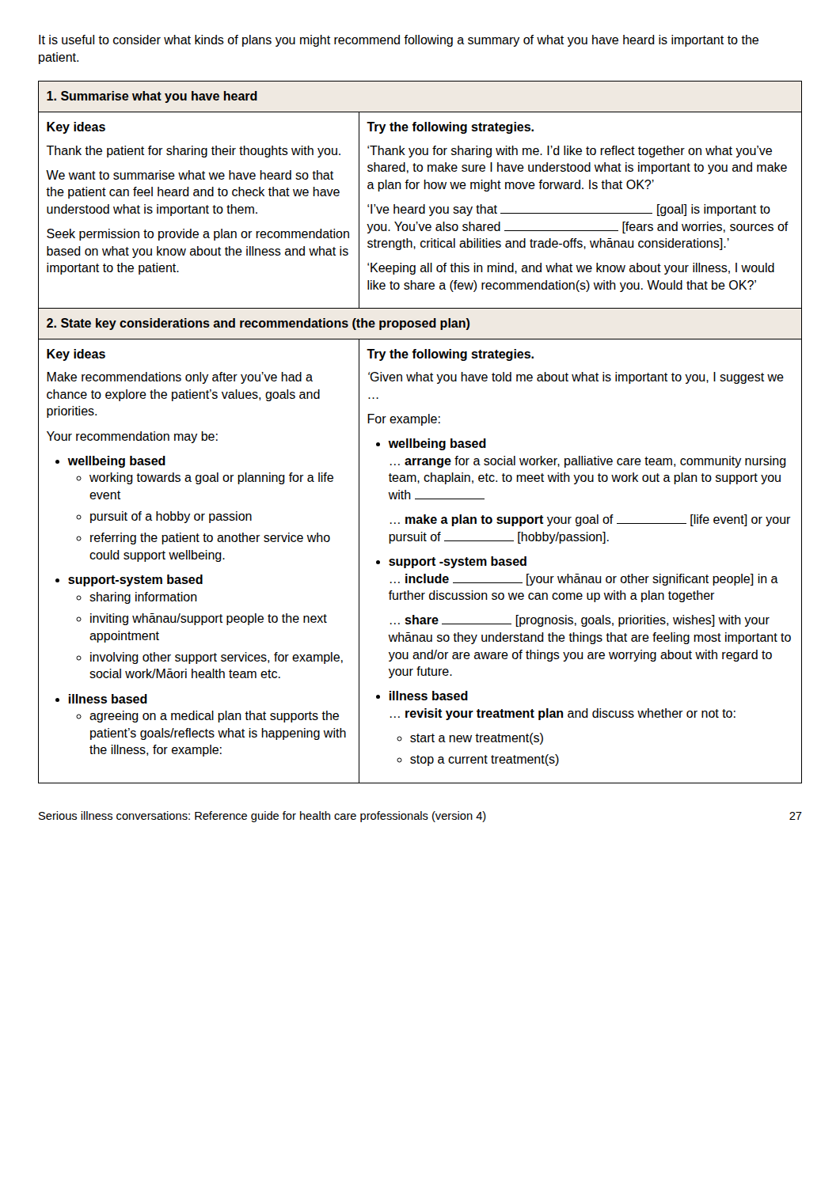It is useful to consider what kinds of plans you might recommend following a summary of what you have heard is important to the patient.
| 1. Summarise what you have heard |
| Key ideas Thank the patient for sharing their thoughts with you. We want to summarise what we have heard so that the patient can feel heard and to check that we have understood what is important to them. Seek permission to provide a plan or recommendation based on what you know about the illness and what is important to the patient. | Try the following strategies. ‘Thank you for sharing with me. I’d like to reflect together on what you’ve shared, to make sure I have understood what is important to you and make a plan for how we might move forward. Is that OK?’ ‘I’ve heard you say that [goal] is important to you. You’ve also shared [fears and worries, sources of strength, critical abilities and trade-offs, whānau considerations].’ ‘Keeping all of this in mind, and what we know about your illness, I would like to share a (few) recommendation(s) with you. Would that be OK?’ |
| 2. State key considerations and recommendations (the proposed plan) |
| Key ideas Make recommendations only after you’ve had a chance to explore the patient’s values, goals and priorities. Your recommendation may be: wellbeing based working towards a goal or planning for a life event pursuit of a hobby or passion referring the patient to another service who could support wellbeing. support-system based sharing information inviting whānau/support people to the next appointment involving other support services, for example, social work/Māori health team etc. illness based agreeing on a medical plan that supports the patient’s goals/reflects what is happening with the illness, for example: | Try the following strategies. ‘ Given what you have told me about what is important to you, I suggest we … For example: wellbeing based … arrange for a social worker, palliative care team, community nursing team, chaplain, etc. to meet with you to work out a plan to support you with … make a plan to support your goal of [life event] or your pursuit of [hobby/passion]. support -system based … include [your whānau or other significant people] in a further discussion so we can come up with a plan together … share [prognosis, goals, priorities, wishes] with your whānau so they understand the things that are feeling most important to you and/or are aware of things you are worrying about with regard to your future. illness based … revisit your treatment plan and discuss whether or not to: start a new treatment(s) stop a current treatment(s) |
Serious illness conversations: Reference guide for health care professionals (version 4)
27